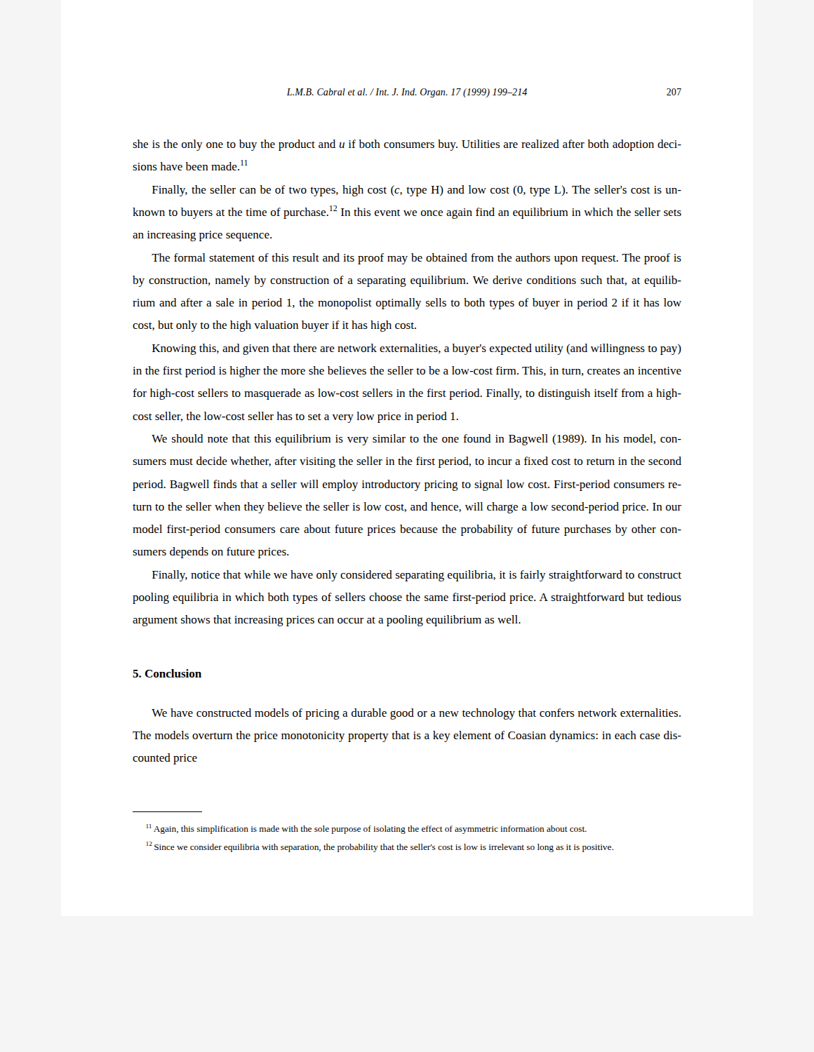L.M.B. Cabral et al. / Int. J. Ind. Organ. 17 (1999) 199–214 207
she is the only one to buy the product and u if both consumers buy. Utilities are realized after both adoption decisions have been made.11
Finally, the seller can be of two types, high cost (c, type H) and low cost (0, type L). The seller's cost is unknown to buyers at the time of purchase.12 In this event we once again find an equilibrium in which the seller sets an increasing price sequence.
The formal statement of this result and its proof may be obtained from the authors upon request. The proof is by construction, namely by construction of a separating equilibrium. We derive conditions such that, at equilibrium and after a sale in period 1, the monopolist optimally sells to both types of buyer in period 2 if it has low cost, but only to the high valuation buyer if it has high cost.
Knowing this, and given that there are network externalities, a buyer's expected utility (and willingness to pay) in the first period is higher the more she believes the seller to be a low-cost firm. This, in turn, creates an incentive for high-cost sellers to masquerade as low-cost sellers in the first period. Finally, to distinguish itself from a high- cost seller, the low-cost seller has to set a very low price in period 1.
We should note that this equilibrium is very similar to the one found in Bagwell (1989). In his model, consumers must decide whether, after visiting the seller in the first period, to incur a fixed cost to return in the second period. Bagwell finds that a seller will employ introductory pricing to signal low cost. First-period consumers return to the seller when they believe the seller is low cost, and hence, will charge a low second-period price. In our model first-period consumers care about future prices because the probability of future purchases by other consumers depends on future prices.
Finally, notice that while we have only considered separating equilibria, it is fairly straightforward to construct pooling equilibria in which both types of sellers choose the same first-period price. A straightforward but tedious argument shows that increasing prices can occur at a pooling equilibrium as well.
5. Conclusion
We have constructed models of pricing a durable good or a new technology that confers network externalities. The models overturn the price monotonicity property that is a key element of Coasian dynamics: in each case discounted price
11Again, this simplification is made with the sole purpose of isolating the effect of asymmetric information about cost.
12Since we consider equilibria with separation, the probability that the seller's cost is low is irrelevant so long as it is positive.